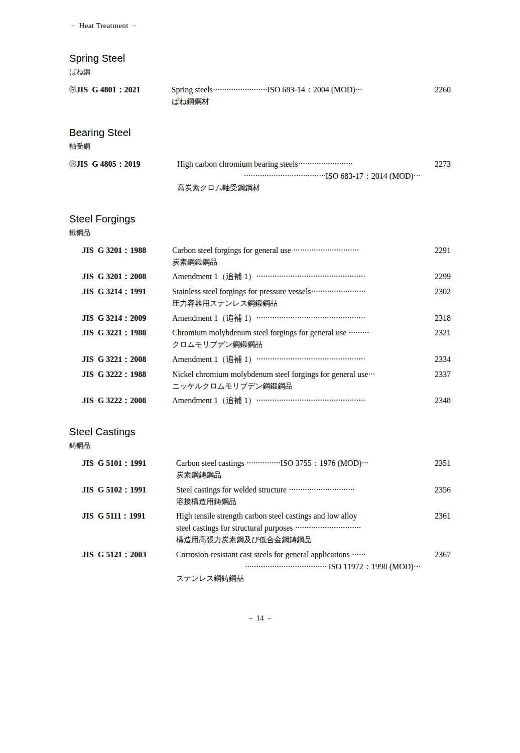－ Heat Treatment －
Spring Steelばね鋼
| Ⓡ JIS G 4801：2021 | Spring steels ························ ISO 683-14：2004 (MOD) ··· ばね鋼鋼材 | 2260 |
Bearing Steel軸受鋼
| Ⓡ JIS G 4805：2019 | High carbon chromium bearing steels ························ ···································· ISO 683-17：2014 (MOD) ··· 高炭素クロム軸受鋼鋼材 | 2273 |
Steel Forgings鍛鋼品
| JIS G 3201：1988 | Carbon steel forgings for general use ····························· 炭素鋼鍛鋼品 | 2291 |
| JIS G 3201：2008 | Amendment 1（追補 1） ················································ | 2299 |
| JIS G 3214：1991 | Stainless steel forgings for pressure vessels ························ 圧力容器用ステンレス鋼鍛鋼品 | 2302 |
| JIS G 3214：2009 | Amendment 1（追補 1） ················································ | 2318 |
| JIS G 3221：1988 | Chromium molybdenum steel forgings for general use ········· クロムモリブデン鋼鍛鋼品 | 2321 |
| JIS G 3221：2008 | Amendment 1（追補 1） ················································ | 2334 |
| JIS G 3222：1988 | Nickel chromium molybdenum steel forgings for general use ··· ニッケルクロムモリブデン鋼鍛鋼品 | 2337 |
| JIS G 3222：2008 | Amendment 1（追補 1） ················································ | 2348 |
Steel Castings鋳鋼品
| JIS G 5101：1991 | Carbon steel castings ··············· ISO 3755：1976 (MOD) ··· 炭素鋼鋳鋼品 | 2351 |
| JIS G 5102：1991 | Steel castings for welded structure ····························· 溶接構造用鋳鋼品 | 2356 |
| JIS G 5111：1991 | High tensile strength carbon steel castings and low alloy steel castings for structural purposes ····························· 構造用高張力炭素鋼及び低合金鋼鋳鋼品 | 2361 |
| JIS G 5121：2003 | Corrosion-resistant cast steels for general applications ······ ···································· ISO 11972：1998 (MOD) ··· ステンレス鋼鋳鋼品 | 2367 |
－ 14 －